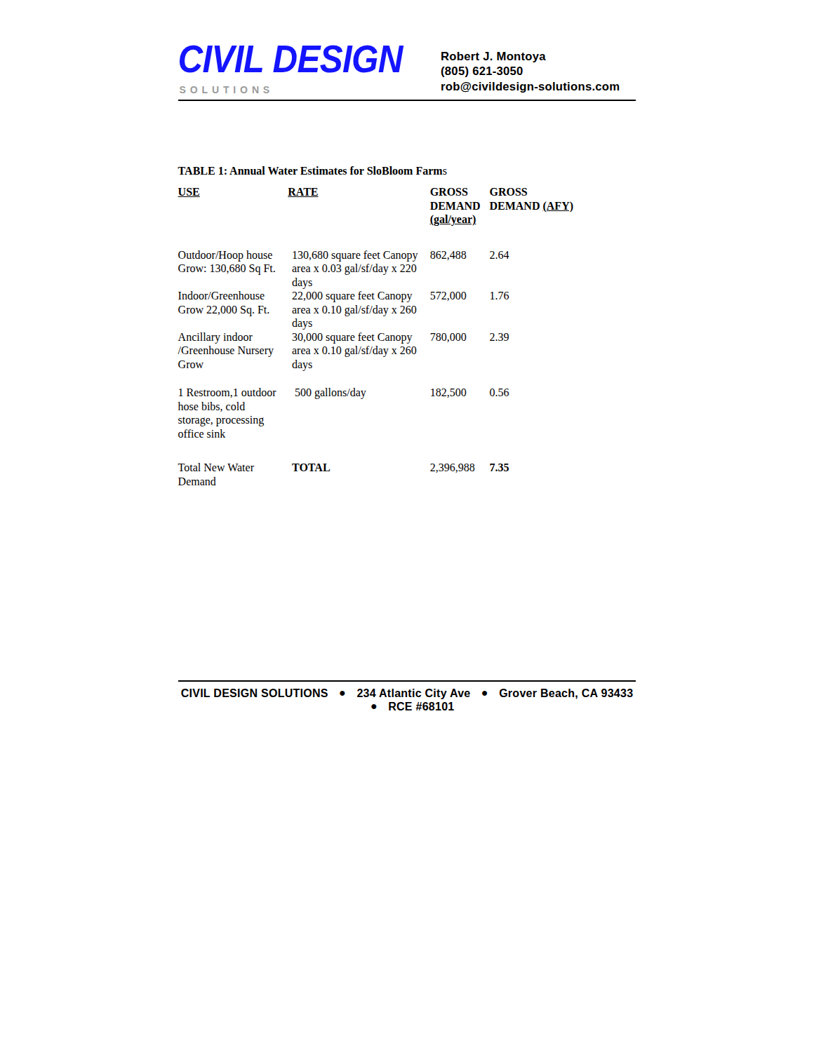CIVIL DESIGN
SOLUTIONS
Robert J. Montoya
(805) 621-3050
rob@civildesign-solutions.com
TABLE 1: Annual Water Estimates for SloBloom Farms
| USE | RATE | GROSS DEMAND (gal/year) | GROSS DEMAND (AFY) |
| --- | --- | --- | --- |
| Outdoor/Hoop house Grow: 130,680 Sq Ft. | 130,680 square feet Canopy area x 0.03 gal/sf/day x 220 days | 862,488 | 2.64 |
| Indoor/Greenhouse Grow 22,000 Sq. Ft. | 22,000 square feet Canopy area x 0.10 gal/sf/day x 260 days | 572,000 | 1.76 |
| Ancillary indoor /Greenhouse Nursery Grow | 30,000 square feet Canopy area x 0.10 gal/sf/day x 260 days | 780,000 | 2.39 |
| 1 Restroom,1 outdoor hose bibs, cold storage, processing office sink | 500 gallons/day | 182,500 | 0.56 |
| Total New Water Demand | TOTAL | 2,396,988 | 7.35 |
CIVIL DESIGN SOLUTIONS●234 Atlantic City Ave●Grover Beach, CA 93433●RCE #68101